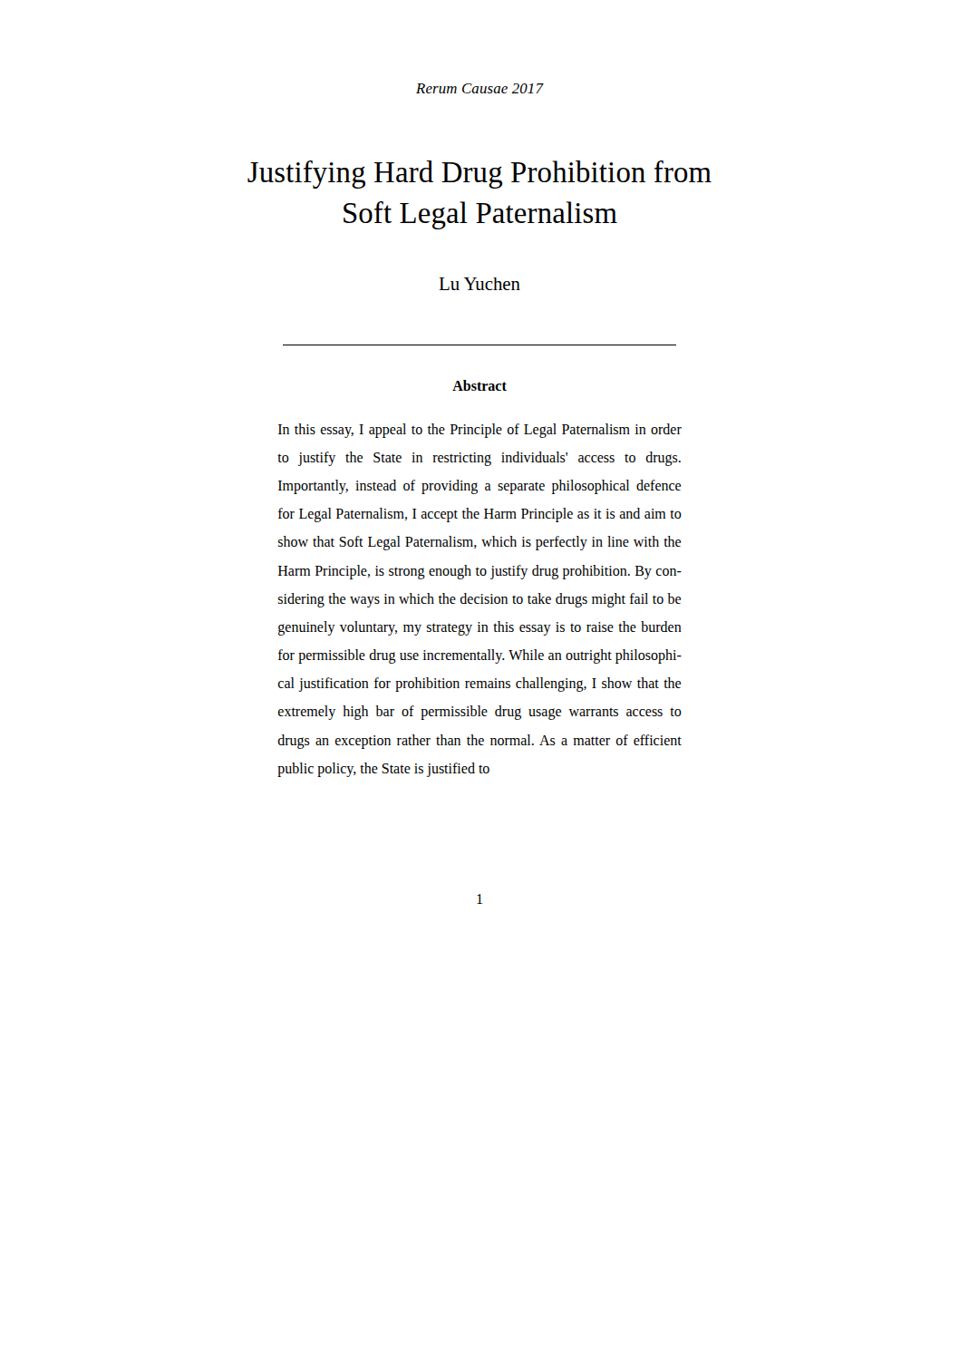Rerum Causae 2017
Justifying Hard Drug Prohibition from
Soft Legal Paternalism
Lu Yuchen
Abstract
In this essay, I appeal to the Principle of Legal Paternalism in order to justify the State in restricting individuals' access to drugs. Importantly, instead of providing a separate philosophical defence for Legal Paternalism, I accept the Harm Principle as it is and aim to show that Soft Legal Paternalism, which is perfectly in line with the Harm Principle, is strong enough to justify drug prohibition. By considering the ways in which the decision to take drugs might fail to be genuinely voluntary, my strategy in this essay is to raise the burden for permissible drug use incrementally. While an outright philosophical justification for prohibition remains challenging, I show that the extremely high bar of permissible drug usage warrants access to drugs an exception rather than the normal. As a matter of efficient public policy, the State is justified to
1